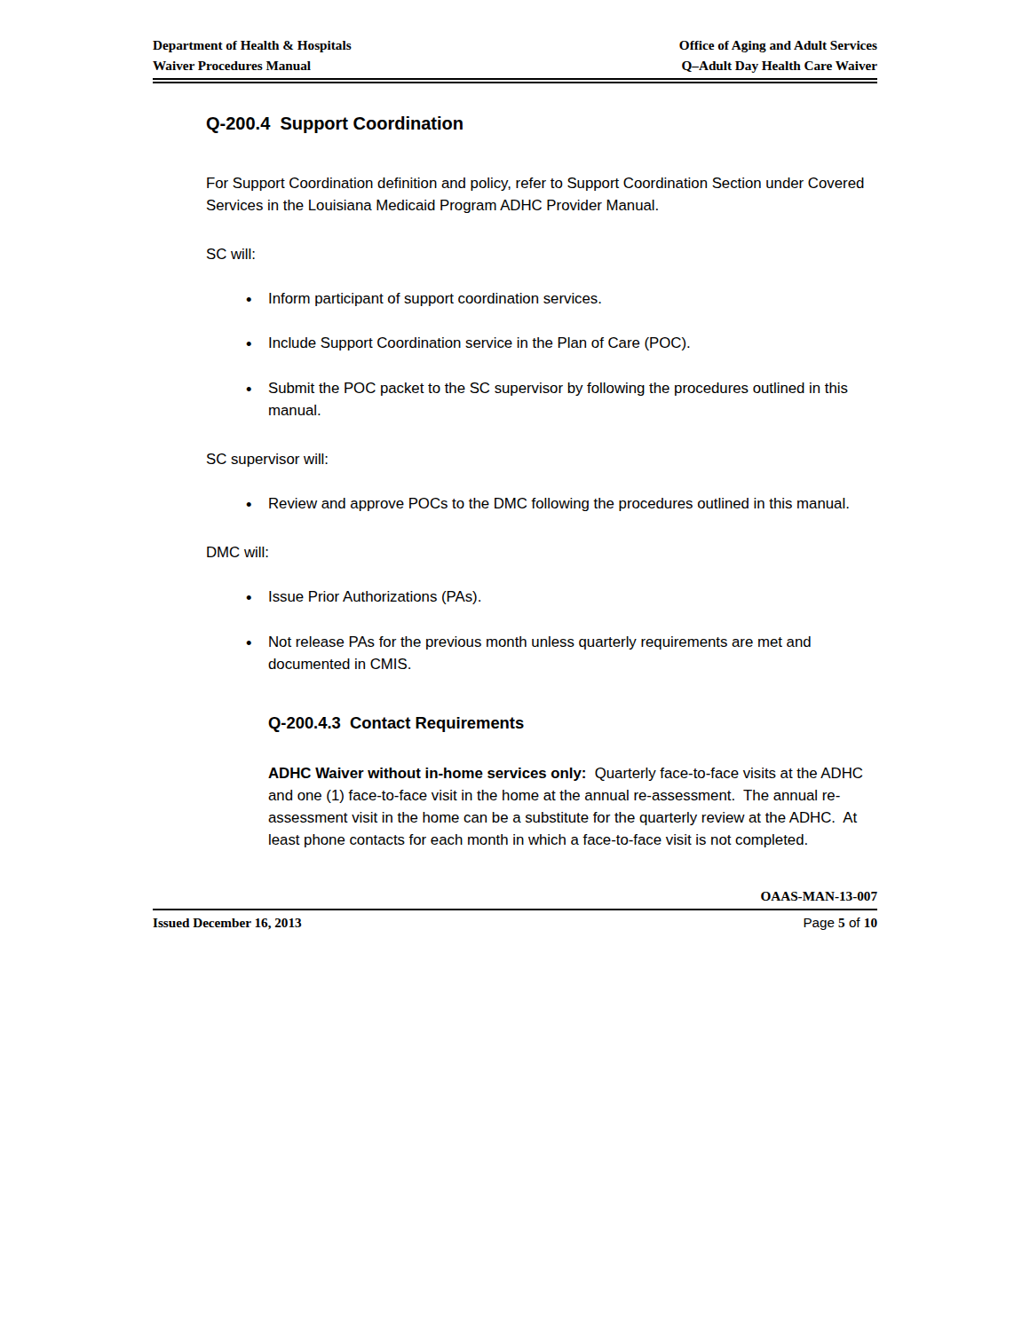Department of Health & Hospitals Office of Aging and Adult Services
Waiver Procedures Manual Q–Adult Day Health Care Waiver
Q-200.4 Support Coordination
For Support Coordination definition and policy, refer to Support Coordination Section under Covered Services in the Louisiana Medicaid Program ADHC Provider Manual.
SC will:
Inform participant of support coordination services.
Include Support Coordination service in the Plan of Care (POC).
Submit the POC packet to the SC supervisor by following the procedures outlined in this manual.
SC supervisor will:
Review and approve POCs to the DMC following the procedures outlined in this manual.
DMC will:
Issue Prior Authorizations (PAs).
Not release PAs for the previous month unless quarterly requirements are met and documented in CMIS.
Q-200.4.3 Contact Requirements
ADHC Waiver without in-home services only: Quarterly face-to-face visits at the ADHC and one (1) face-to-face visit in the home at the annual re-assessment. The annual re-assessment visit in the home can be a substitute for the quarterly review at the ADHC. At least phone contacts for each month in which a face-to-face visit is not completed.
OAAS-MAN-13-007
Issued December 16, 2013 Page 5 of 10